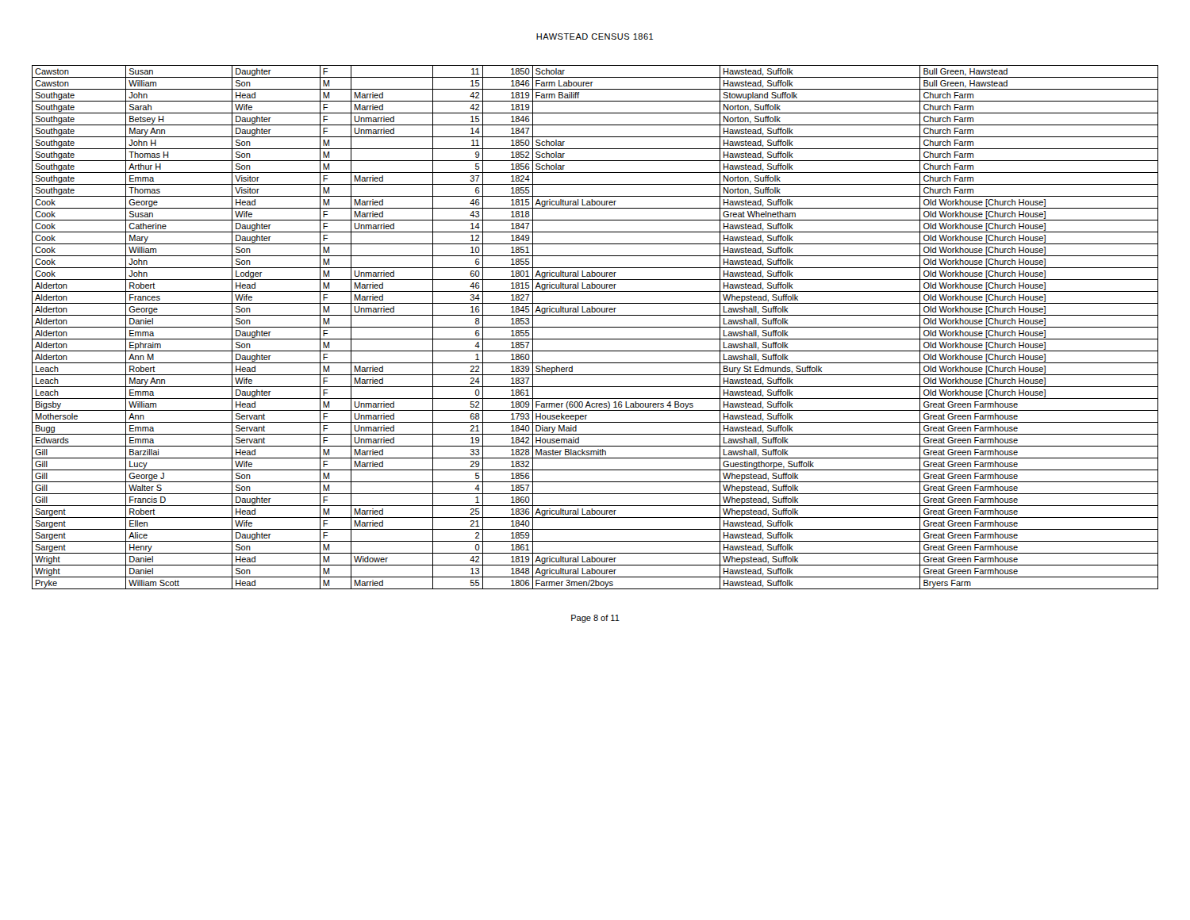HAWSTEAD CENSUS 1861
| Cawston | Susan | Daughter | F | | 11 | 1850 | Scholar | Hawstead, Suffolk | Bull Green, Hawstead |
| Cawston | William | Son | M | | 15 | 1846 | Farm Labourer | Hawstead, Suffolk | Bull Green, Hawstead |
| Southgate | John | Head | M | Married | 42 | 1819 | Farm Bailiff | Stowupland Suffolk | Church Farm |
| Southgate | Sarah | Wife | F | Married | 42 | 1819 | | Norton, Suffolk | Church Farm |
| Southgate | Betsey H | Daughter | F | Unmarried | 15 | 1846 | | Norton, Suffolk | Church Farm |
| Southgate | Mary Ann | Daughter | F | Unmarried | 14 | 1847 | | Hawstead, Suffolk | Church Farm |
| Southgate | John H | Son | M | | 11 | 1850 | Scholar | Hawstead, Suffolk | Church Farm |
| Southgate | Thomas H | Son | M | | 9 | 1852 | Scholar | Hawstead, Suffolk | Church Farm |
| Southgate | Arthur H | Son | M | | 5 | 1856 | Scholar | Hawstead, Suffolk | Church Farm |
| Southgate | Emma | Visitor | F | Married | 37 | 1824 | | Norton, Suffolk | Church Farm |
| Southgate | Thomas | Visitor | M | | 6 | 1855 | | Norton, Suffolk | Church Farm |
| Cook | George | Head | M | Married | 46 | 1815 | Agricultural Labourer | Hawstead, Suffolk | Old Workhouse [Church House] |
| Cook | Susan | Wife | F | Married | 43 | 1818 | | Great Whelnetham | Old Workhouse [Church House] |
| Cook | Catherine | Daughter | F | Unmarried | 14 | 1847 | | Hawstead, Suffolk | Old Workhouse [Church House] |
| Cook | Mary | Daughter | F | | 12 | 1849 | | Hawstead, Suffolk | Old Workhouse [Church House] |
| Cook | William | Son | M | | 10 | 1851 | | Hawstead, Suffolk | Old Workhouse [Church House] |
| Cook | John | Son | M | | 6 | 1855 | | Hawstead, Suffolk | Old Workhouse [Church House] |
| Cook | John | Lodger | M | Unmarried | 60 | 1801 | Agricultural Labourer | Hawstead, Suffolk | Old Workhouse [Church House] |
| Alderton | Robert | Head | M | Married | 46 | 1815 | Agricultural Labourer | Hawstead, Suffolk | Old Workhouse [Church House] |
| Alderton | Frances | Wife | F | Married | 34 | 1827 | | Whepstead, Suffolk | Old Workhouse [Church House] |
| Alderton | George | Son | M | Unmarried | 16 | 1845 | Agricultural Labourer | Lawshall, Suffolk | Old Workhouse [Church House] |
| Alderton | Daniel | Son | M | | 8 | 1853 | | Lawshall, Suffolk | Old Workhouse [Church House] |
| Alderton | Emma | Daughter | F | | 6 | 1855 | | Lawshall, Suffolk | Old Workhouse [Church House] |
| Alderton | Ephraim | Son | M | | 4 | 1857 | | Lawshall, Suffolk | Old Workhouse [Church House] |
| Alderton | Ann M | Daughter | F | | 1 | 1860 | | Lawshall, Suffolk | Old Workhouse [Church House] |
| Leach | Robert | Head | M | Married | 22 | 1839 | Shepherd | Bury St Edmunds, Suffolk | Old Workhouse [Church House] |
| Leach | Mary Ann | Wife | F | Married | 24 | 1837 | | Hawstead, Suffolk | Old Workhouse [Church House] |
| Leach | Emma | Daughter | F | | 0 | 1861 | | Hawstead, Suffolk | Old Workhouse [Church House] |
| Bigsby | William | Head | M | Unmarried | 52 | 1809 | Farmer (600 Acres) 16 Labourers 4 Boys | Hawstead, Suffolk | Great Green Farmhouse |
| Mothersole | Ann | Servant | F | Unmarried | 68 | 1793 | Housekeeper | Hawstead, Suffolk | Great Green Farmhouse |
| Bugg | Emma | Servant | F | Unmarried | 21 | 1840 | Diary Maid | Hawstead, Suffolk | Great Green Farmhouse |
| Edwards | Emma | Servant | F | Unmarried | 19 | 1842 | Housemaid | Lawshall, Suffolk | Great Green Farmhouse |
| Gill | Barzillai | Head | M | Married | 33 | 1828 | Master Blacksmith | Lawshall, Suffolk | Great Green Farmhouse |
| Gill | Lucy | Wife | F | Married | 29 | 1832 | | Guestingthorpe, Suffolk | Great Green Farmhouse |
| Gill | George J | Son | M | | 5 | 1856 | | Whepstead, Suffolk | Great Green Farmhouse |
| Gill | Walter S | Son | M | | 4 | 1857 | | Whepstead, Suffolk | Great Green Farmhouse |
| Gill | Francis D | Daughter | F | | 1 | 1860 | | Whepstead, Suffolk | Great Green Farmhouse |
| Sargent | Robert | Head | M | Married | 25 | 1836 | Agricultural Labourer | Whepstead, Suffolk | Great Green Farmhouse |
| Sargent | Ellen | Wife | F | Married | 21 | 1840 | | Hawstead, Suffolk | Great Green Farmhouse |
| Sargent | Alice | Daughter | F | | 2 | 1859 | | Hawstead, Suffolk | Great Green Farmhouse |
| Sargent | Henry | Son | M | | 0 | 1861 | | Hawstead, Suffolk | Great Green Farmhouse |
| Wright | Daniel | Head | M | Widower | 42 | 1819 | Agricultural Labourer | Whepstead, Suffolk | Great Green Farmhouse |
| Wright | Daniel | Son | M | | 13 | 1848 | Agricultural Labourer | Hawstead, Suffolk | Great Green Farmhouse |
| Pryke | William Scott | Head | M | Married | 55 | 1806 | Farmer 3men/2boys | Hawstead, Suffolk | Bryers Farm |
Page 8 of 11